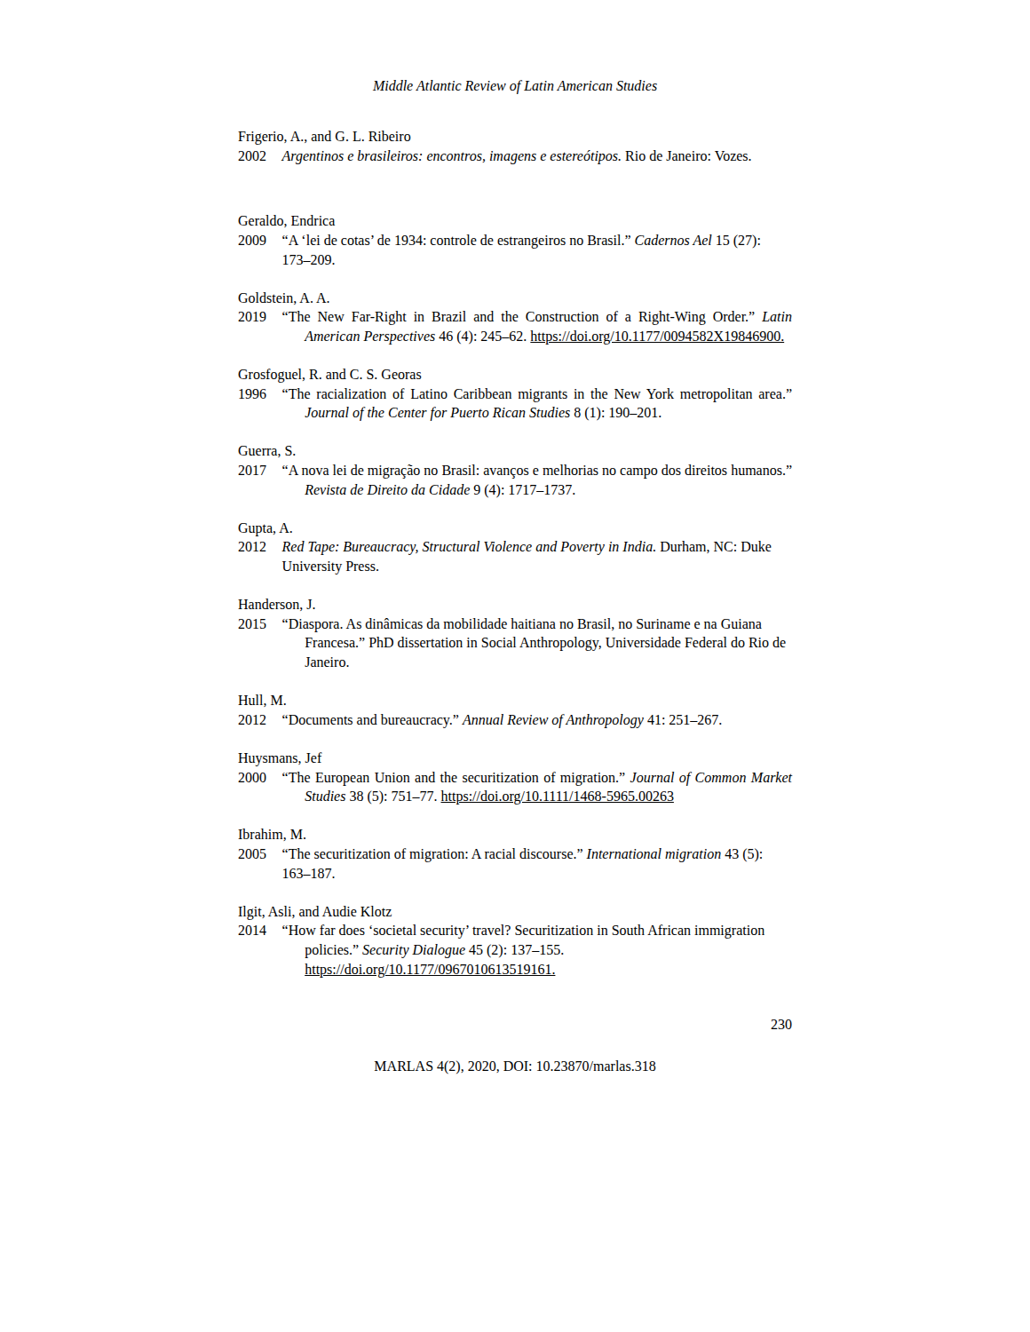Middle Atlantic Review of Latin American Studies
Frigerio, A., and G. L. Ribeiro
2002 Argentinos e brasileiros: encontros, imagens e estereótipos. Rio de Janeiro: Vozes.
Geraldo, Endrica
2009 “A ‘lei de cotas’ de 1934: controle de estrangeiros no Brasil.” Cadernos Ael 15 (27): 173–209.
Goldstein, A. A.
2019 “The New Far-Right in Brazil and the Construction of a Right-Wing Order.” Latin American Perspectives 46 (4): 245–62. https://doi.org/10.1177/0094582X19846900.
Grosfoguel, R. and C. S. Georas
1996 “The racialization of Latino Caribbean migrants in the New York metropolitan area.” Journal of the Center for Puerto Rican Studies 8 (1): 190–201.
Guerra, S.
2017 “A nova lei de migração no Brasil: avanços e melhorias no campo dos direitos humanos.” Revista de Direito da Cidade 9 (4): 1717–1737.
Gupta, A.
2012 Red Tape: Bureaucracy, Structural Violence and Poverty in India. Durham, NC: Duke University Press.
Handerson, J.
2015 “Diaspora. As dinâmicas da mobilidade haitiana no Brasil, no Suriname e na Guiana Francesa.” PhD dissertation in Social Anthropology, Universidade Federal do Rio de Janeiro.
Hull, M.
2012 “Documents and bureaucracy.” Annual Review of Anthropology 41: 251–267.
Huysmans, Jef
2000 “The European Union and the securitization of migration.” Journal of Common Market Studies 38 (5): 751–77. https://doi.org/10.1111/1468-5965.00263
Ibrahim, M.
2005 “The securitization of migration: A racial discourse.” International migration 43 (5): 163–187.
Ilgit, Asli, and Audie Klotz
2014 “How far does ‘societal security’ travel? Securitization in South African immigration policies.” Security Dialogue 45 (2): 137–155. https://doi.org/10.1177/0967010613519161.
230
MARLAS 4(2), 2020, DOI: 10.23870/marlas.318